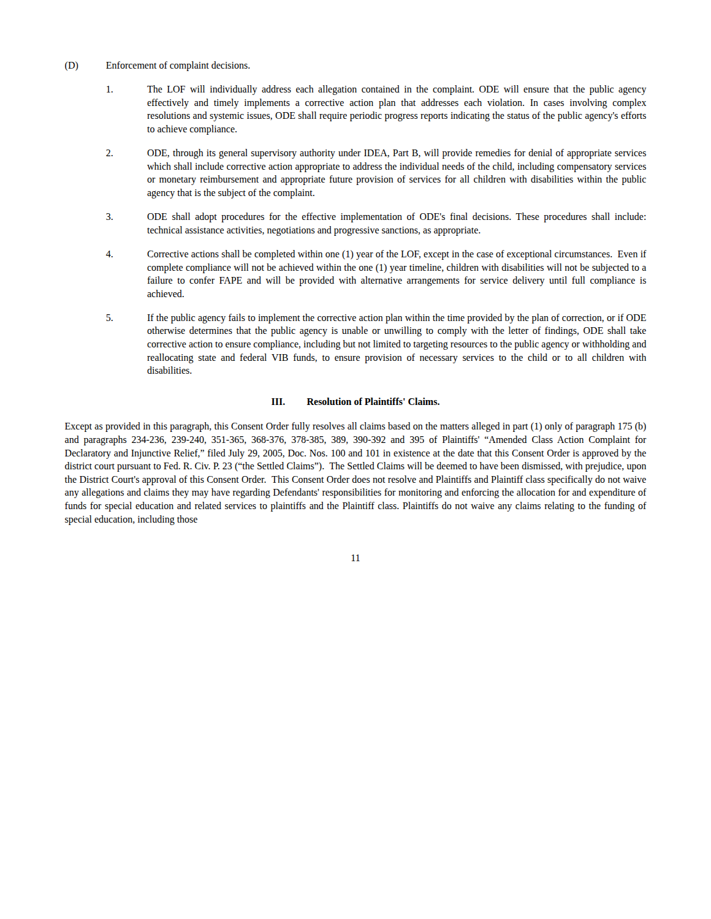(D)
Enforcement of complaint decisions.
1.
The LOF will individually address each allegation contained in the complaint. ODE will ensure that the public agency effectively and timely implements a corrective action plan that addresses each violation. In cases involving complex resolutions and systemic issues, ODE shall require periodic progress reports indicating the status of the public agency's efforts to achieve compliance.
2.
ODE, through its general supervisory authority under IDEA, Part B, will provide remedies for denial of appropriate services which shall include corrective action appropriate to address the individual needs of the child, including compensatory services or monetary reimbursement and appropriate future provision of services for all children with disabilities within the public agency that is the subject of the complaint.
3.
ODE shall adopt procedures for the effective implementation of ODE's final decisions. These procedures shall include: technical assistance activities, negotiations and progressive sanctions, as appropriate.
4.
Corrective actions shall be completed within one (1) year of the LOF, except in the case of exceptional circumstances. Even if complete compliance will not be achieved within the one (1) year timeline, children with disabilities will not be subjected to a failure to confer FAPE and will be provided with alternative arrangements for service delivery until full compliance is achieved.
5.
If the public agency fails to implement the corrective action plan within the time provided by the plan of correction, or if ODE otherwise determines that the public agency is unable or unwilling to comply with the letter of findings, ODE shall take corrective action to ensure compliance, including but not limited to targeting resources to the public agency or withholding and reallocating state and federal VIB funds, to ensure provision of necessary services to the child or to all children with disabilities.
III. Resolution of Plaintiffs' Claims.
Except as provided in this paragraph, this Consent Order fully resolves all claims based on the matters alleged in part (1) only of paragraph 175 (b) and paragraphs 234-236, 239-240, 351-365, 368-376, 378-385, 389, 390-392 and 395 of Plaintiffs' “Amended Class Action Complaint for Declaratory and Injunctive Relief,” filed July 29, 2005, Doc. Nos. 100 and 101 in existence at the date that this Consent Order is approved by the district court pursuant to Fed. R. Civ. P. 23 (“the Settled Claims”). The Settled Claims will be deemed to have been dismissed, with prejudice, upon the District Court's approval of this Consent Order. This Consent Order does not resolve and Plaintiffs and Plaintiff class specifically do not waive any allegations and claims they may have regarding Defendants' responsibilities for monitoring and enforcing the allocation for and expenditure of funds for special education and related services to plaintiffs and the Plaintiff class. Plaintiffs do not waive any claims relating to the funding of special education, including those
11